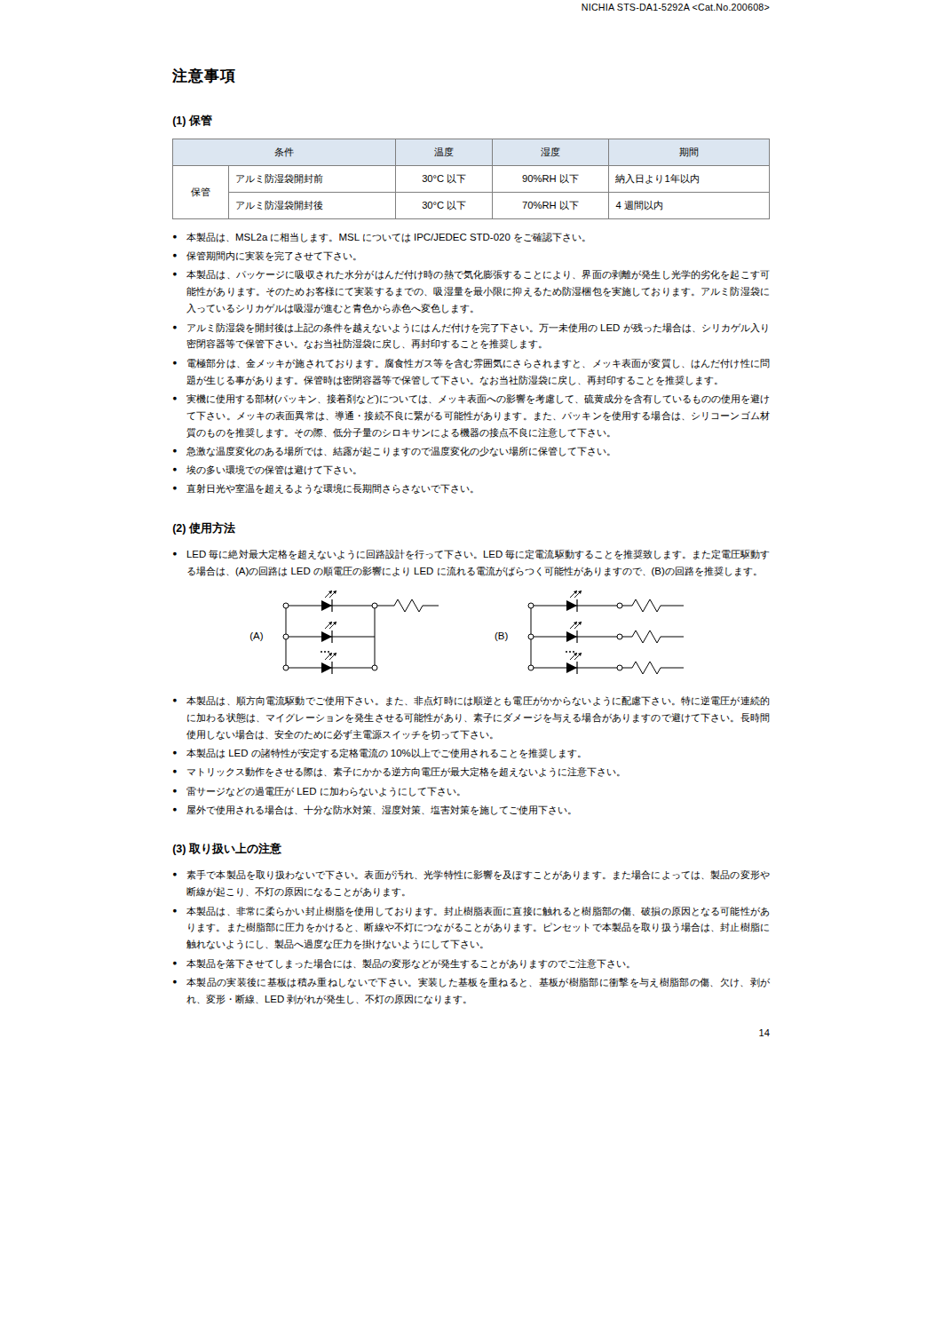NICHIA STS-DA1-5292A <Cat.No.200608>
注意事項
(1) 保管
| 条件 | 温度 | 湿度 | 期間 |
| --- | --- | --- | --- |
| 保管 | アルミ防湿袋開封前 | 30°C 以下 | 90%RH 以下 | 納入日より1年以内 |
| アルミ防湿袋開封後 | 30°C 以下 | 70%RH 以下 | 4 週間以内 |
本製品は、MSL2a に相当します。MSL については IPC/JEDEC STD-020 をご確認下さい。
保管期間内に実装を完了させて下さい。
本製品は、パッケージに吸収された水分がはんだ付け時の熱で気化膨張することにより、界面の剥離が発生し光学的劣化を起こす可能性があります。そのためお客様にて実装するまでの、吸湿量を最小限に抑えるため防湿梱包を実施しております。アルミ防湿袋に入っているシリカゲルは吸湿が進むと青色から赤色へ変色します。
アルミ防湿袋を開封後は上記の条件を越えないようにはんだ付けを完了下さい。万一未使用の LED が残った場合は、シリカゲル入り密閉容器等で保管下さい。なお当社防湿袋に戻し、再封印することを推奨します。
電極部分は、金メッキが施されております。腐食性ガス等を含む雰囲気にさらされますと、メッキ表面が変質し、はんだ付け性に問題が生じる事があります。保管時は密閉容器等で保管して下さい。なお当社防湿袋に戻し、再封印することを推奨します。
実機に使用する部材(パッキン、接着剤など)については、メッキ表面への影響を考慮して、硫黄成分を含有しているものの使用を避けて下さい。メッキの表面異常は、導通・接続不良に繋がる可能性があります。また、パッキンを使用する場合は、シリコーンゴム材質のものを推奨します。その際、低分子量のシロキサンによる機器の接点不良に注意して下さい。
急激な温度変化のある場所では、結露が起こりますので温度変化の少ない場所に保管して下さい。
埃の多い環境での保管は避けて下さい。
直射日光や室温を超えるような環境に長期間さらさないで下さい。
(2) 使用方法
LED 毎に絶対最大定格を超えないように回路設計を行って下さい。LED 毎に定電流駆動することを推奨致します。また定電圧駆動する場合は、(A)の回路は LED の順電圧の影響により LED に流れる電流がばらつく可能性がありますので、(B)の回路を推奨します。
(A)
(B)
本製品は、順方向電流駆動でご使用下さい。また、非点灯時には順逆とも電圧がかからないように配慮下さい。特に逆電圧が連続的に加わる状態は、マイグレーションを発生させる可能性があり、素子にダメージを与える場合がありますので避けて下さい。長時間使用しない場合は、安全のために必ず主電源スイッチを切って下さい。
本製品は LED の諸特性が安定する定格電流の 10%以上でご使用されることを推奨します。
マトリックス動作をさせる際は、素子にかかる逆方向電圧が最大定格を超えないように注意下さい。
雷サージなどの過電圧が LED に加わらないようにして下さい。
屋外で使用される場合は、十分な防水対策、湿度対策、塩害対策を施してご使用下さい。
(3) 取り扱い上の注意
素手で本製品を取り扱わないで下さい。表面が汚れ、光学特性に影響を及ぼすことがあります。また場合によっては、製品の変形や断線が起こり、不灯の原因になることがあります。
本製品は、非常に柔らかい封止樹脂を使用しております。封止樹脂表面に直接に触れると樹脂部の傷、破損の原因となる可能性があります。また樹脂部に圧力をかけると、断線や不灯につながることがあります。ピンセットで本製品を取り扱う場合は、封止樹脂に触れないようにし、製品へ過度な圧力を掛けないようにして下さい。
本製品を落下させてしまった場合には、製品の変形などが発生することがありますのでご注意下さい。
本製品の実装後に基板は積み重ねしないで下さい。実装した基板を重ねると、基板が樹脂部に衝撃を与え樹脂部の傷、欠け、剥がれ、変形・断線、LED 剥がれが発生し、不灯の原因になります。
14